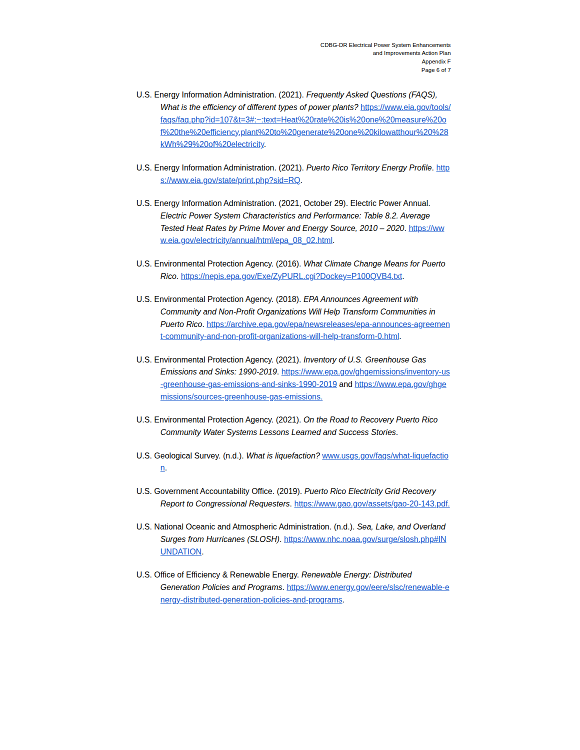CDBG-DR Electrical Power System Enhancements
and Improvements Action Plan
Appendix F
Page 6 of 7
U.S. Energy Information Administration. (2021). Frequently Asked Questions (FAQS), What is the efficiency of different types of power plants? https://www.eia.gov/tools/faqs/faq.php?id=107&t=3#:~:text=Heat%20rate%20is%20one%20measure%20of%20the%20efficiency,plant%20to%20generate%20one%20kilowatthour%20%28kWh%29%20of%20electricity.
U.S. Energy Information Administration. (2021). Puerto Rico Territory Energy Profile. https://www.eia.gov/state/print.php?sid=RQ.
U.S. Energy Information Administration. (2021, October 29). Electric Power Annual. Electric Power System Characteristics and Performance: Table 8.2. Average Tested Heat Rates by Prime Mover and Energy Source, 2010 – 2020. https://www.eia.gov/electricity/annual/html/epa_08_02.html.
U.S. Environmental Protection Agency. (2016). What Climate Change Means for Puerto Rico. https://nepis.epa.gov/Exe/ZyPURL.cgi?Dockey=P100QVB4.txt.
U.S. Environmental Protection Agency. (2018). EPA Announces Agreement with Community and Non-Profit Organizations Will Help Transform Communities in Puerto Rico. https://archive.epa.gov/epa/newsreleases/epa-announces-agreement-community-and-non-profit-organizations-will-help-transform-0.html.
U.S. Environmental Protection Agency. (2021). Inventory of U.S. Greenhouse Gas Emissions and Sinks: 1990-2019. https://www.epa.gov/ghgemissions/inventory-us-greenhouse-gas-emissions-and-sinks-1990-2019 and https://www.epa.gov/ghgemissions/sources-greenhouse-gas-emissions.
U.S. Environmental Protection Agency. (2021). On the Road to Recovery Puerto Rico Community Water Systems Lessons Learned and Success Stories.
U.S. Geological Survey. (n.d.). What is liquefaction? www.usgs.gov/faqs/what-liquefaction.
U.S. Government Accountability Office. (2019). Puerto Rico Electricity Grid Recovery Report to Congressional Requesters. https://www.gao.gov/assets/gao-20-143.pdf.
U.S. National Oceanic and Atmospheric Administration. (n.d.). Sea, Lake, and Overland Surges from Hurricanes (SLOSH). https://www.nhc.noaa.gov/surge/slosh.php#INUNDATION.
U.S. Office of Efficiency & Renewable Energy. Renewable Energy: Distributed Generation Policies and Programs. https://www.energy.gov/eere/slsc/renewable-energy-distributed-generation-policies-and-programs.